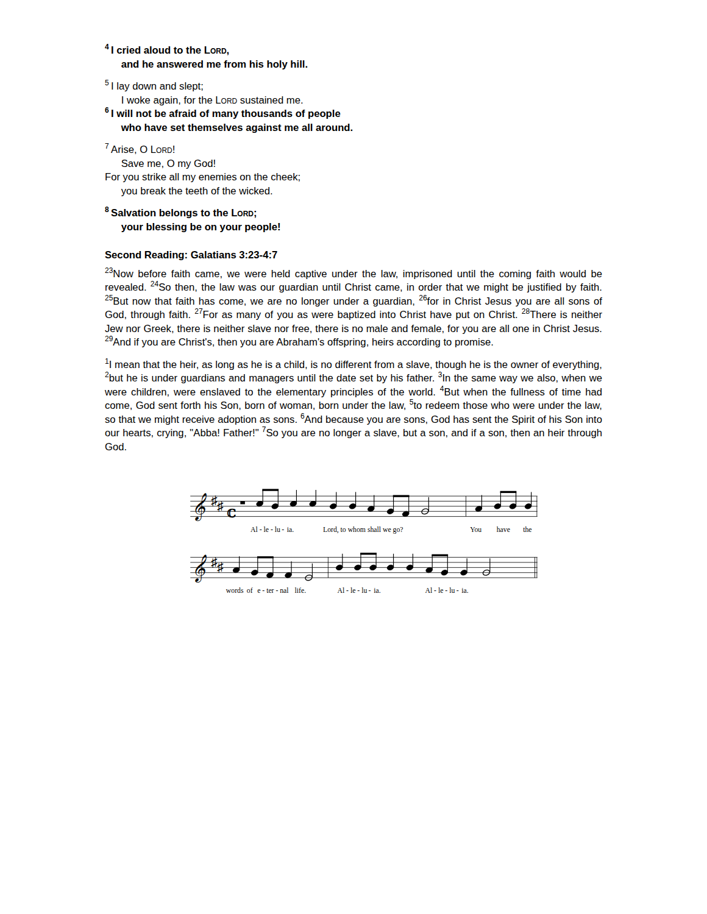4 I cried aloud to the Lord,
and he answered me from his holy hill.
5 I lay down and slept;
I woke again, for the Lord sustained me.
6 I will not be afraid of many thousands of people
who have set themselves against me all around.
7 Arise, O Lord!
Save me, O my God!
For you strike all my enemies on the cheek;
you break the teeth of the wicked.
8 Salvation belongs to the Lord;
your blessing be on your people!
Second Reading: Galatians 3:23-4:7
23Now before faith came, we were held captive under the law, imprisoned until the coming faith would be revealed. 24So then, the law was our guardian until Christ came, in order that we might be justified by faith. 25But now that faith has come, we are no longer under a guardian, 26for in Christ Jesus you are all sons of God, through faith. 27For as many of you as were baptized into Christ have put on Christ. 28There is neither Jew nor Greek, there is neither slave nor free, there is no male and female, for you are all one in Christ Jesus. 29And if you are Christ's, then you are Abraham's offspring, heirs according to promise.
1I mean that the heir, as long as he is a child, is no different from a slave, though he is the owner of everything, 2but he is under guardians and managers until the date set by his father. 3In the same way we also, when we were children, were enslaved to the elementary principles of the world. 4But when the fullness of time had come, God sent forth his Son, born of woman, born under the law, 5to redeem those who were under the law, so that we might receive adoption as sons. 6And because you are sons, God has sent the Spirit of his Son into our hearts, crying, "Abba! Father!" 7So you are no longer a slave, but a son, and if a son, then an heir through God.
𝄞 𝄞 ♯ ♯ ♯ ♯ ℂ Al - le - lu -  ia. Lord, to whom shall we go? You have the words  of   e - ter - nal    life. Al - le - lu -  ia. Al - le - lu -  ia.